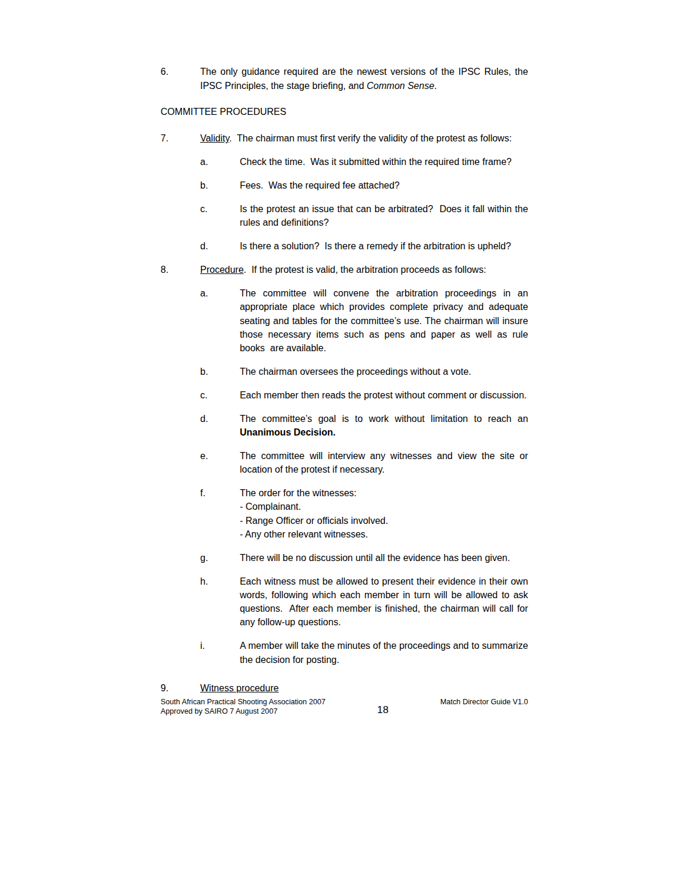6.
The only guidance required are the newest versions of the IPSC Rules, the IPSC Principles, the stage briefing, and Common Sense.
COMMITTEE PROCEDURES
7.
Validity. The chairman must first verify the validity of the protest as follows:
a.
Check the time. Was it submitted within the required time frame?
b.
Fees. Was the required fee attached?
c.
Is the protest an issue that can be arbitrated? Does it fall within the rules and definitions?
d.
Is there a solution? Is there a remedy if the arbitration is upheld?
8.
Procedure. If the protest is valid, the arbitration proceeds as follows:
a.
The committee will convene the arbitration proceedings in an appropriate place which provides complete privacy and adequate seating and tables for the committee’s use. The chairman will insure those necessary items such as pens and paper as well as rule books are available.
b.
The chairman oversees the proceedings without a vote.
c.
Each member then reads the protest without comment or discussion.
d.
The committee’s goal is to work without limitation to reach an Unanimous Decision.
e.
The committee will interview any witnesses and view the site or location of the protest if necessary.
f.
The order for the witnesses:
- Complainant.
- Range Officer or officials involved.
- Any other relevant witnesses.
g.
There will be no discussion until all the evidence has been given.
h.
Each witness must be allowed to present their evidence in their own words, following which each member in turn will be allowed to ask questions. After each member is finished, the chairman will call for any follow-up questions.
i.
A member will take the minutes of the proceedings and to summarize the decision for posting.
9.
Witness procedure
South African Practical Shooting Association 2007
Approved by SAIRO 7 August 2007
18
Match Director Guide V1.0